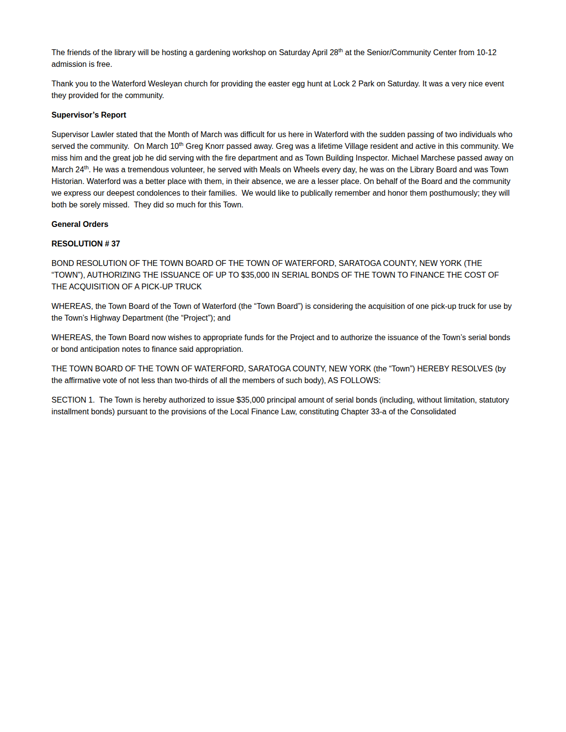The friends of the library will be hosting a gardening workshop on Saturday April 28th at the Senior/Community Center from 10-12 admission is free.
Thank you to the Waterford Wesleyan church for providing the easter egg hunt at Lock 2 Park on Saturday. It was a very nice event they provided for the community.
Supervisor’s Report
Supervisor Lawler stated that the Month of March was difficult for us here in Waterford with the sudden passing of two individuals who served the community. On March 10th Greg Knorr passed away. Greg was a lifetime Village resident and active in this community. We miss him and the great job he did serving with the fire department and as Town Building Inspector. Michael Marchese passed away on March 24th. He was a tremendous volunteer, he served with Meals on Wheels every day, he was on the Library Board and was Town Historian. Waterford was a better place with them, in their absence, we are a lesser place. On behalf of the Board and the community we express our deepest condolences to their families. We would like to publically remember and honor them posthumously; they will both be sorely missed. They did so much for this Town.
General Orders
RESOLUTION # 37
BOND RESOLUTION OF THE TOWN BOARD OF THE TOWN OF WATERFORD, SARATOGA COUNTY, NEW YORK (THE “TOWN”), AUTHORIZING THE ISSUANCE OF UP TO $35,000 IN SERIAL BONDS OF THE TOWN TO FINANCE THE COST OF THE ACQUISITION OF A PICK-UP TRUCK
WHEREAS, the Town Board of the Town of Waterford (the “Town Board”) is considering the acquisition of one pick-up truck for use by the Town’s Highway Department (the “Project”); and
WHEREAS, the Town Board now wishes to appropriate funds for the Project and to authorize the issuance of the Town’s serial bonds or bond anticipation notes to finance said appropriation.
THE TOWN BOARD OF THE TOWN OF WATERFORD, SARATOGA COUNTY, NEW YORK (the “Town”) HEREBY RESOLVES (by the affirmative vote of not less than two-thirds of all the members of such body), AS FOLLOWS:
SECTION 1. The Town is hereby authorized to issue $35,000 principal amount of serial bonds (including, without limitation, statutory installment bonds) pursuant to the provisions of the Local Finance Law, constituting Chapter 33-a of the Consolidated